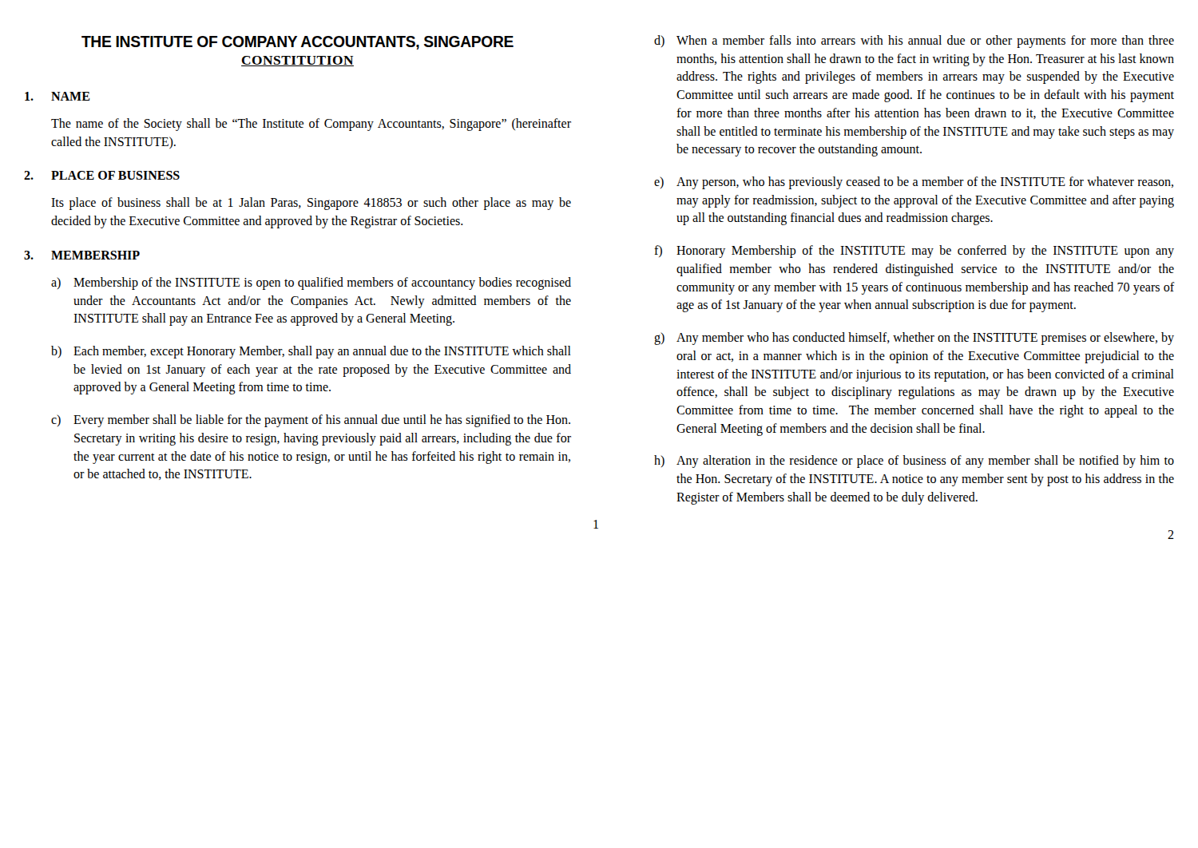THE INSTITUTE OF COMPANY ACCOUNTANTS, SINGAPORE
CONSTITUTION
1. NAME
The name of the Society shall be “The Institute of Company Accountants, Singapore” (hereinafter called the INSTITUTE).
2. PLACE OF BUSINESS
Its place of business shall be at 1 Jalan Paras, Singapore 418853 or such other place as may be decided by the Executive Committee and approved by the Registrar of Societies.
3. MEMBERSHIP
a) Membership of the INSTITUTE is open to qualified members of accountancy bodies recognised under the Accountants Act and/or the Companies Act. Newly admitted members of the INSTITUTE shall pay an Entrance Fee as approved by a General Meeting.
b) Each member, except Honorary Member, shall pay an annual due to the INSTITUTE which shall be levied on 1st January of each year at the rate proposed by the Executive Committee and approved by a General Meeting from time to time.
c) Every member shall be liable for the payment of his annual due until he has signified to the Hon. Secretary in writing his desire to resign, having previously paid all arrears, including the due for the year current at the date of his notice to resign, or until he has forfeited his right to remain in, or be attached to, the INSTITUTE.
1
d) When a member falls into arrears with his annual due or other payments for more than three months, his attention shall he drawn to the fact in writing by the Hon. Treasurer at his last known address. The rights and privileges of members in arrears may be suspended by the Executive Committee until such arrears are made good. If he continues to be in default with his payment for more than three months after his attention has been drawn to it, the Executive Committee shall be entitled to terminate his membership of the INSTITUTE and may take such steps as may be necessary to recover the outstanding amount.
e) Any person, who has previously ceased to be a member of the INSTITUTE for whatever reason, may apply for readmission, subject to the approval of the Executive Committee and after paying up all the outstanding financial dues and readmission charges.
f) Honorary Membership of the INSTITUTE may be conferred by the INSTITUTE upon any qualified member who has rendered distinguished service to the INSTITUTE and/or the community or any member with 15 years of continuous membership and has reached 70 years of age as of 1st January of the year when annual subscription is due for payment.
g) Any member who has conducted himself, whether on the INSTITUTE premises or elsewhere, by oral or act, in a manner which is in the opinion of the Executive Committee prejudicial to the interest of the INSTITUTE and/or injurious to its reputation, or has been convicted of a criminal offence, shall be subject to disciplinary regulations as may be drawn up by the Executive Committee from time to time. The member concerned shall have the right to appeal to the General Meeting of members and the decision shall be final.
h) Any alteration in the residence or place of business of any member shall be notified by him to the Hon. Secretary of the INSTITUTE. A notice to any member sent by post to his address in the Register of Members shall be deemed to be duly delivered.
2